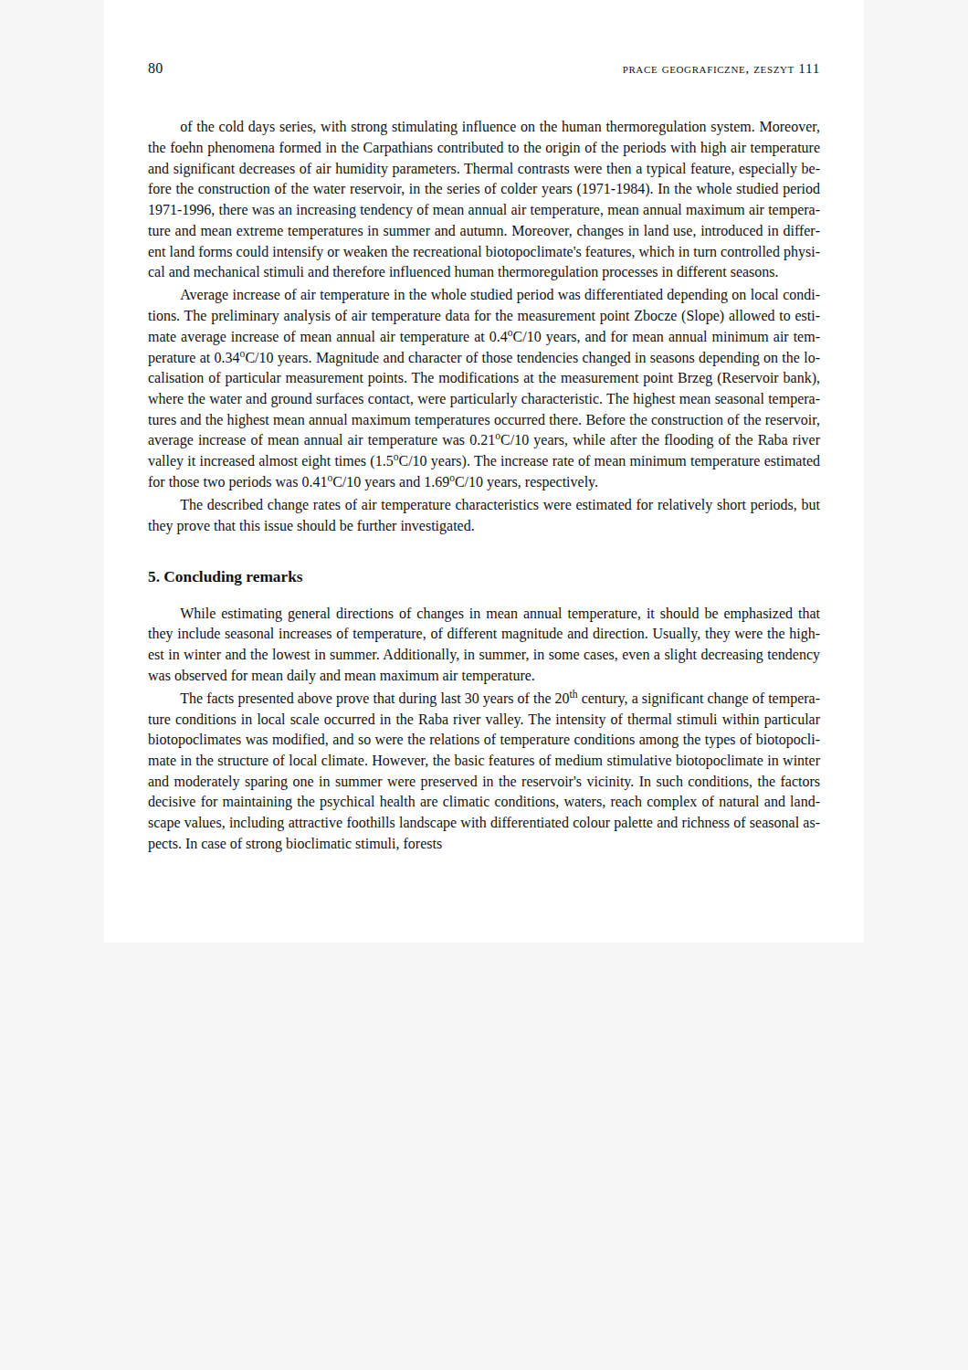80 Prace Geograficzne, zeszyt 111
of the cold days series, with strong stimulating influence on the human thermoregulation system. Moreover, the foehn phenomena formed in the Carpathians contributed to the origin of the periods with high air temperature and significant decreases of air humidity parameters. Thermal contrasts were then a typical feature, especially before the construction of the water reservoir, in the series of colder years (1971-1984). In the whole studied period 1971-1996, there was an increasing tendency of mean annual air temperature, mean annual maximum air temperature and mean extreme temperatures in summer and autumn. Moreover, changes in land use, introduced in different land forms could intensify or weaken the recreational biotopoclimate's features, which in turn controlled physical and mechanical stimuli and therefore influenced human thermoregulation processes in different seasons.
Average increase of air temperature in the whole studied period was differentiated depending on local conditions. The preliminary analysis of air temperature data for the measurement point Zbocze (Slope) allowed to estimate average increase of mean annual air temperature at 0.4oC/10 years, and for mean annual minimum air temperature at 0.34oC/10 years. Magnitude and character of those tendencies changed in seasons depending on the localisation of particular measurement points. The modifications at the measurement point Brzeg (Reservoir bank), where the water and ground surfaces contact, were particularly characteristic. The highest mean seasonal temperatures and the highest mean annual maximum temperatures occurred there. Before the construction of the reservoir, average increase of mean annual air temperature was 0.21oC/10 years, while after the flooding of the Raba river valley it increased almost eight times (1.5oC/10 years). The increase rate of mean minimum temperature estimated for those two periods was 0.41oC/10 years and 1.69oC/10 years, respectively.
The described change rates of air temperature characteristics were estimated for relatively short periods, but they prove that this issue should be further investigated.
5. Concluding remarks
While estimating general directions of changes in mean annual temperature, it should be emphasized that they include seasonal increases of temperature, of different magnitude and direction. Usually, they were the highest in winter and the lowest in summer. Additionally, in summer, in some cases, even a slight decreasing tendency was observed for mean daily and mean maximum air temperature.
The facts presented above prove that during last 30 years of the 20th century, a significant change of temperature conditions in local scale occurred in the Raba river valley. The intensity of thermal stimuli within particular biotopoclimates was modified, and so were the relations of temperature conditions among the types of biotopoclimate in the structure of local climate. However, the basic features of medium stimulative biotopoclimate in winter and moderately sparing one in summer were preserved in the reservoir's vicinity. In such conditions, the factors decisive for maintaining the psychical health are climatic conditions, waters, reach complex of natural and landscape values, including attractive foothills landscape with differentiated colour palette and richness of seasonal aspects. In case of strong bioclimatic stimuli, forests